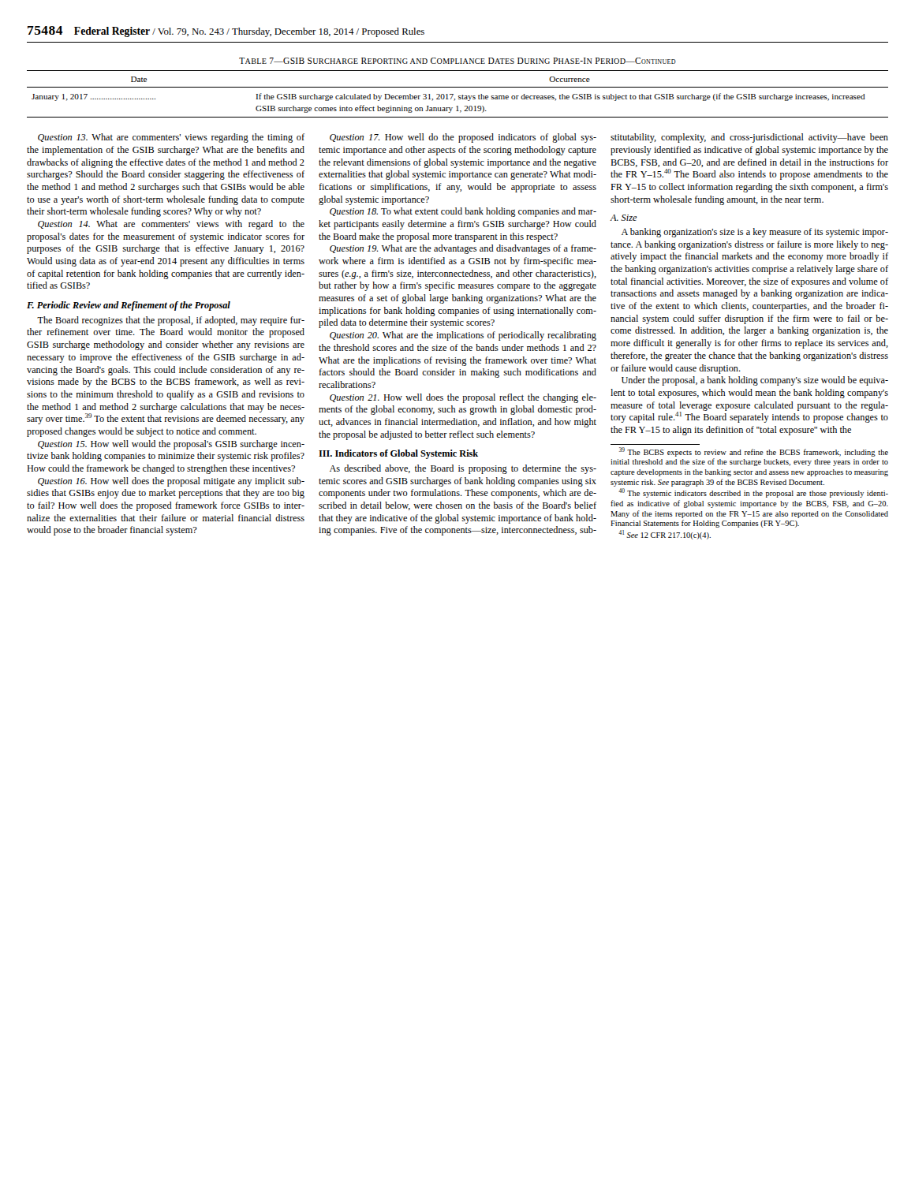75484 Federal Register / Vol. 79, No. 243 / Thursday, December 18, 2014 / Proposed Rules
T ABLE 7—GSIB S URCHARGE R EPORTING AND C OMPLIANCE D ATES D URING P HASE -I N P ERIOD —Continued
| Date | Occurrence |
| --- | --- |
| January 1, 2017 .............................. | If the GSIB surcharge calculated by December 31, 2017, stays the same or decreases, the GSIB is subject to that GSIB surcharge (if the GSIB surcharge increases, increased GSIB surcharge comes into effect beginning on January 1, 2019). |
Question 13. What are commenters' views regarding the timing of the implementation of the GSIB surcharge? What are the benefits and drawbacks of aligning the effective dates of the method 1 and method 2 surcharges? Should the Board consider staggering the effectiveness of the method 1 and method 2 surcharges such that GSIBs would be able to use a year's worth of short-term wholesale funding data to compute their short-term wholesale funding scores? Why or why not?
Question 14. What are commenters' views with regard to the proposal's dates for the measurement of systemic indicator scores for purposes of the GSIB surcharge that is effective January 1, 2016? Would using data as of year-end 2014 present any difficulties in terms of capital retention for bank holding companies that are currently identified as GSIBs?
F. Periodic Review and Refinement of the Proposal
The Board recognizes that the proposal, if adopted, may require further refinement over time. The Board would monitor the proposed GSIB surcharge methodology and consider whether any revisions are necessary to improve the effectiveness of the GSIB surcharge in advancing the Board's goals. This could include consideration of any revisions made by the BCBS to the BCBS framework, as well as revisions to the minimum threshold to qualify as a GSIB and revisions to the method 1 and method 2 surcharge calculations that may be necessary over time.39 To the extent that revisions are deemed necessary, any proposed changes would be subject to notice and comment.
Question 15. How well would the proposal's GSIB surcharge incentivize bank holding companies to minimize their systemic risk profiles? How could the framework be changed to strengthen these incentives?
Question 16. How well does the proposal mitigate any implicit subsidies that GSIBs enjoy due to market perceptions that they are too big to fail? How well does the proposed framework force GSIBs to internalize the externalities that their failure or material financial distress would pose to the broader financial system?
Question 17. How well do the proposed indicators of global systemic importance and other aspects of the scoring methodology capture the relevant dimensions of global systemic importance and the negative externalities that global systemic importance can generate? What modifications or simplifications, if any, would be appropriate to assess global systemic importance?
Question 18. To what extent could bank holding companies and market participants easily determine a firm's GSIB surcharge? How could the Board make the proposal more transparent in this respect?
Question 19. What are the advantages and disadvantages of a framework where a firm is identified as a GSIB not by firm-specific measures (e.g., a firm's size, interconnectedness, and other characteristics), but rather by how a firm's specific measures compare to the aggregate measures of a set of global large banking organizations? What are the implications for bank holding companies of using internationally compiled data to determine their systemic scores?
Question 20. What are the implications of periodically recalibrating the threshold scores and the size of the bands under methods 1 and 2? What are the implications of revising the framework over time? What factors should the Board consider in making such modifications and recalibrations?
Question 21. How well does the proposal reflect the changing elements of the global economy, such as growth in global domestic product, advances in financial intermediation, and inflation, and how might the proposal be adjusted to better reflect such elements?
III. Indicators of Global Systemic Risk
As described above, the Board is proposing to determine the systemic scores and GSIB surcharges of bank holding companies using six components under two formulations. These components, which are described in detail below, were chosen on the basis of the Board's belief that they are indicative of the global systemic importance of bank holding companies. Five of the components—size, interconnectedness, substitutability, complexity, and cross-jurisdictional activity—have been previously identified as indicative of global systemic importance by the BCBS, FSB, and G–20, and are defined in detail in the instructions for the FR Y–15.40 The Board also intends to propose amendments to the FR Y–15 to collect information regarding the sixth component, a firm's short-term wholesale funding amount, in the near term.
A. Size
A banking organization's size is a key measure of its systemic importance. A banking organization's distress or failure is more likely to negatively impact the financial markets and the economy more broadly if the banking organization's activities comprise a relatively large share of total financial activities. Moreover, the size of exposures and volume of transactions and assets managed by a banking organization are indicative of the extent to which clients, counterparties, and the broader financial system could suffer disruption if the firm were to fail or become distressed. In addition, the larger a banking organization is, the more difficult it generally is for other firms to replace its services and, therefore, the greater the chance that the banking organization's distress or failure would cause disruption.
Under the proposal, a bank holding company's size would be equivalent to total exposures, which would mean the bank holding company's measure of total leverage exposure calculated pursuant to the regulatory capital rule.41 The Board separately intends to propose changes to the FR Y–15 to align its definition of ''total exposure'' with the
39 The BCBS expects to review and refine the BCBS framework, including the initial threshold and the size of the surcharge buckets, every three years in order to capture developments in the banking sector and assess new approaches to measuring systemic risk. See paragraph 39 of the BCBS Revised Document.
40 The systemic indicators described in the proposal are those previously identified as indicative of global systemic importance by the BCBS, FSB, and G–20. Many of the items reported on the FR Y–15 are also reported on the Consolidated Financial Statements for Holding Companies (FR Y–9C).
41 See 12 CFR 217.10(c)(4).